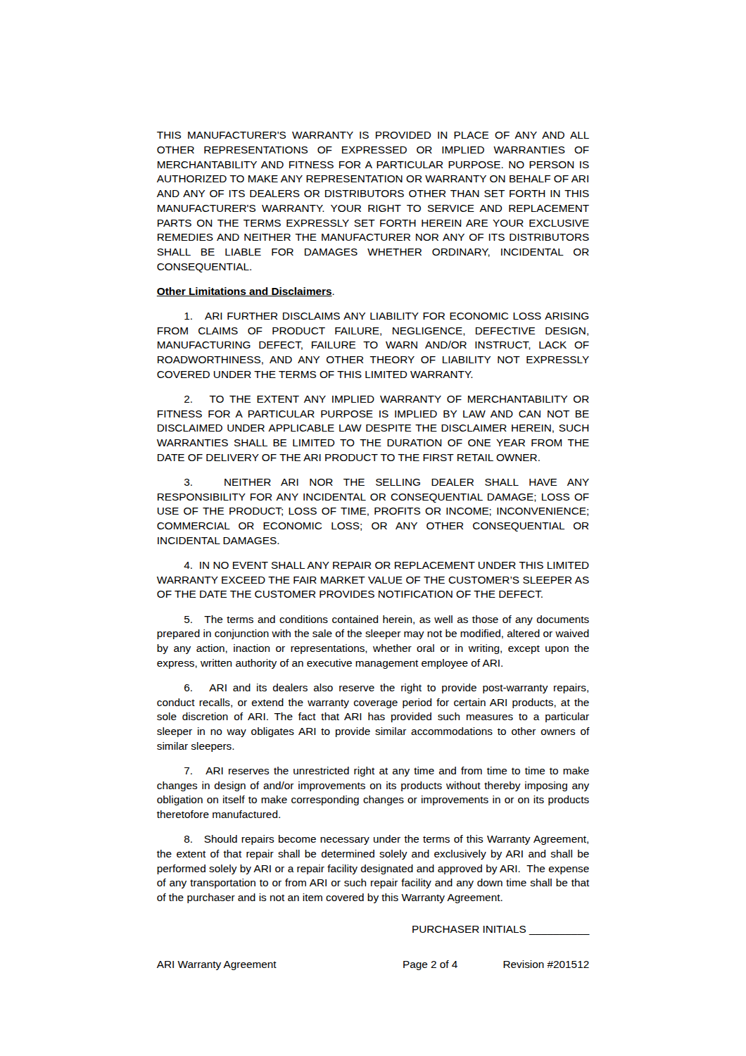THIS MANUFACTURER'S WARRANTY IS PROVIDED IN PLACE OF ANY AND ALL OTHER REPRESENTATIONS OF EXPRESSED OR IMPLIED WARRANTIES OF MERCHANTABILITY AND FITNESS FOR A PARTICULAR PURPOSE. NO PERSON IS AUTHORIZED TO MAKE ANY REPRESENTATION OR WARRANTY ON BEHALF OF ARI AND ANY OF ITS DEALERS OR DISTRIBUTORS OTHER THAN SET FORTH IN THIS MANUFACTURER'S WARRANTY. YOUR RIGHT TO SERVICE AND REPLACEMENT PARTS ON THE TERMS EXPRESSLY SET FORTH HEREIN ARE YOUR EXCLUSIVE REMEDIES AND NEITHER THE MANUFACTURER NOR ANY OF ITS DISTRIBUTORS SHALL BE LIABLE FOR DAMAGES WHETHER ORDINARY, INCIDENTAL OR CONSEQUENTIAL.
Other Limitations and Disclaimers
.
1. ARI FURTHER DISCLAIMS ANY LIABILITY FOR ECONOMIC LOSS ARISING FROM CLAIMS OF PRODUCT FAILURE, NEGLIGENCE, DEFECTIVE DESIGN, MANUFACTURING DEFECT, FAILURE TO WARN AND/OR INSTRUCT, LACK OF ROADWORTHINESS, AND ANY OTHER THEORY OF LIABILITY NOT EXPRESSLY COVERED UNDER THE TERMS OF THIS LIMITED WARRANTY.
2. TO THE EXTENT ANY IMPLIED WARRANTY OF MERCHANTABILITY OR FITNESS FOR A PARTICULAR PURPOSE IS IMPLIED BY LAW AND CAN NOT BE DISCLAIMED UNDER APPLICABLE LAW DESPITE THE DISCLAIMER HEREIN, SUCH WARRANTIES SHALL BE LIMITED TO THE DURATION OF ONE YEAR FROM THE DATE OF DELIVERY OF THE ARI PRODUCT TO THE FIRST RETAIL OWNER.
3. NEITHER ARI NOR THE SELLING DEALER SHALL HAVE ANY RESPONSIBILITY FOR ANY INCIDENTAL OR CONSEQUENTIAL DAMAGE; LOSS OF USE OF THE PRODUCT; LOSS OF TIME, PROFITS OR INCOME; INCONVENIENCE; COMMERCIAL OR ECONOMIC LOSS; OR ANY OTHER CONSEQUENTIAL OR INCIDENTAL DAMAGES.
4. IN NO EVENT SHALL ANY REPAIR OR REPLACEMENT UNDER THIS LIMITED WARRANTY EXCEED THE FAIR MARKET VALUE OF THE CUSTOMER’S SLEEPER AS OF THE DATE THE CUSTOMER PROVIDES NOTIFICATION OF THE DEFECT.
5. The terms and conditions contained herein, as well as those of any documents prepared in conjunction with the sale of the sleeper may not be modified, altered or waived by any action, inaction or representations, whether oral or in writing, except upon the express, written authority of an executive management employee of ARI.
6. ARI and its dealers also reserve the right to provide post-warranty repairs, conduct recalls, or extend the warranty coverage period for certain ARI products, at the sole discretion of ARI. The fact that ARI has provided such measures to a particular sleeper in no way obligates ARI to provide similar accommodations to other owners of similar sleepers.
7. ARI reserves the unrestricted right at any time and from time to time to make changes in design of and/or improvements on its products without thereby imposing any obligation on itself to make corresponding changes or improvements in or on its products theretofore manufactured.
8. Should repairs become necessary under the terms of this Warranty Agreement, the extent of that repair shall be determined solely and exclusively by ARI and shall be performed solely by ARI or a repair facility designated and approved by ARI. The expense of any transportation to or from ARI or such repair facility and any down time shall be that of the purchaser and is not an item covered by this Warranty Agreement.
PURCHASER INITIALS __________
ARI Warranty Agreement
Page 2 of 4
Revision #201512